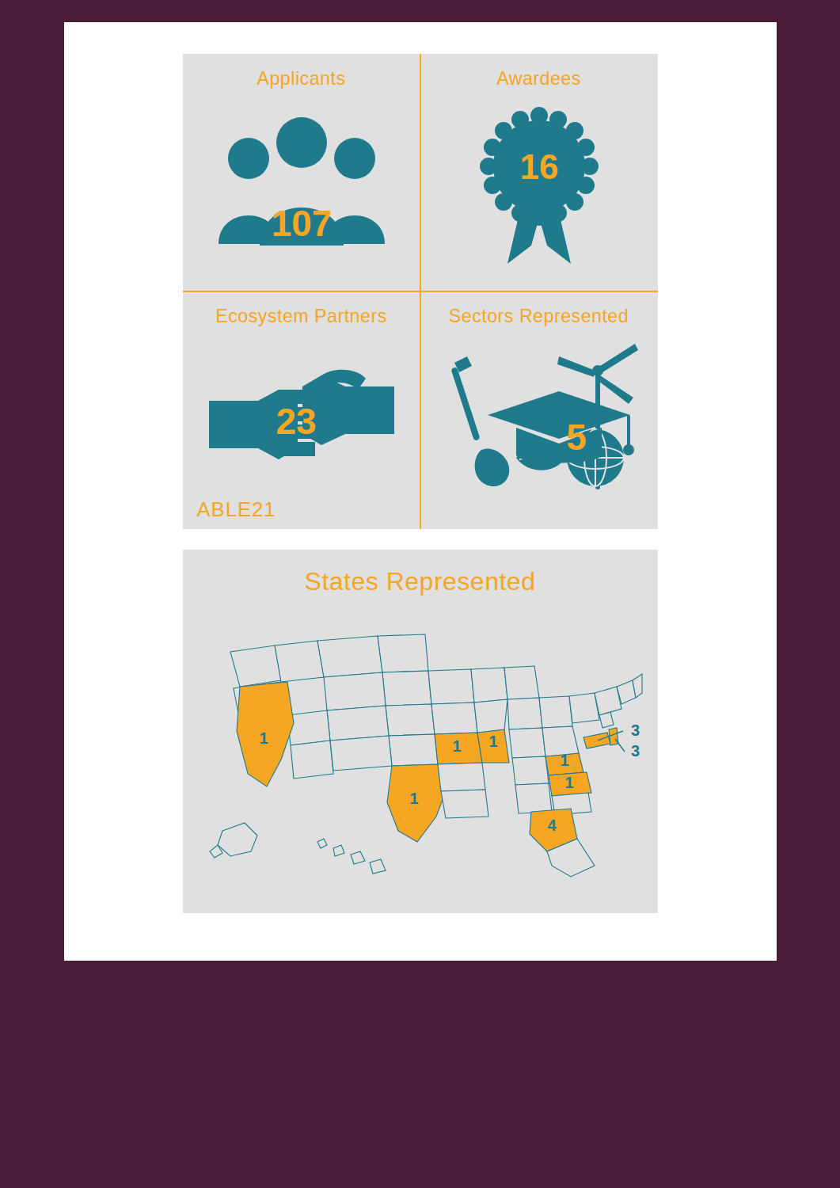Applicants
107
Awardees
16
Ecosystem Partners
23
ABLE21
Sectors Represented
5
States Represented
1 1 1 1 1 1 4 3 3